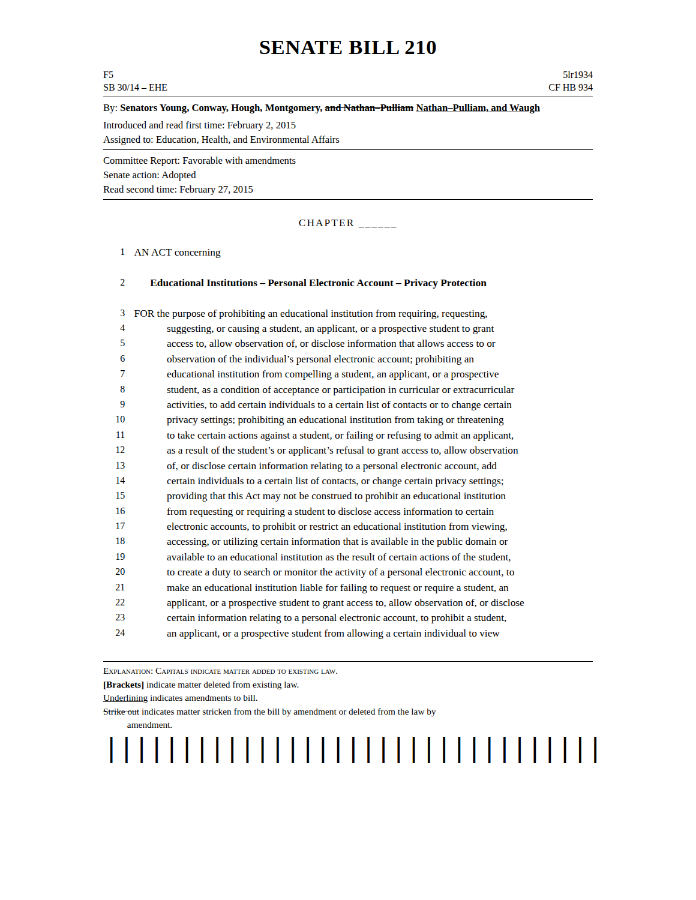SENATE BILL 210
F5
5lr1934
SB 30/14 – EHE
CF HB 934
By: Senators Young, Conway, Hough, Montgomery, and Nathan–Pulliam Nathan–Pulliam, and Waugh
Introduced and read first time: February 2, 2015
Assigned to: Education, Health, and Environmental Affairs
Committee Report: Favorable with amendments
Senate action: Adopted
Read second time: February 27, 2015
CHAPTER ______
| 1 | AN ACT concerning |
| 2 | Educational Institutions – Personal Electronic Account – Privacy Protection |
| 3 | FOR the purpose of prohibiting an educational institution from requiring, requesting, |
| 4 | suggesting, or causing a student, an applicant, or a prospective student to grant |
| 5 | access to, allow observation of, or disclose information that allows access to or |
| 6 | observation of the individual’s personal electronic account; prohibiting an |
| 7 | educational institution from compelling a student, an applicant, or a prospective |
| 8 | student, as a condition of acceptance or participation in curricular or extracurricular |
| 9 | activities, to add certain individuals to a certain list of contacts or to change certain |
| 10 | privacy settings; prohibiting an educational institution from taking or threatening |
| 11 | to take certain actions against a student, or failing or refusing to admit an applicant, |
| 12 | as a result of the student’s or applicant’s refusal to grant access to, allow observation |
| 13 | of, or disclose certain information relating to a personal electronic account, add |
| 14 | certain individuals to a certain list of contacts, or change certain privacy settings; |
| 15 | providing that this Act may not be construed to prohibit an educational institution |
| 16 | from requesting or requiring a student to disclose access information to certain |
| 17 | electronic accounts, to prohibit or restrict an educational institution from viewing, |
| 18 | accessing, or utilizing certain information that is available in the public domain or |
| 19 | available to an educational institution as the result of certain actions of the student, |
| 20 | to create a duty to search or monitor the activity of a personal electronic account, to |
| 21 | make an educational institution liable for failing to request or require a student, an |
| 22 | applicant, or a prospective student to grant access to, allow observation of, or disclose |
| 23 | certain information relating to a personal electronic account, to prohibit a student, |
| 24 | an applicant, or a prospective student from allowing a certain individual to view |
Explanation: Capitals indicate matter added to existing law.
[Brackets] indicate matter deleted from existing law.
Underlining indicates amendments to bill.
Strike out indicates matter stricken from the bill by amendment or deleted from the law by
amendment.
|||||||||||||||||||||||||||||||||